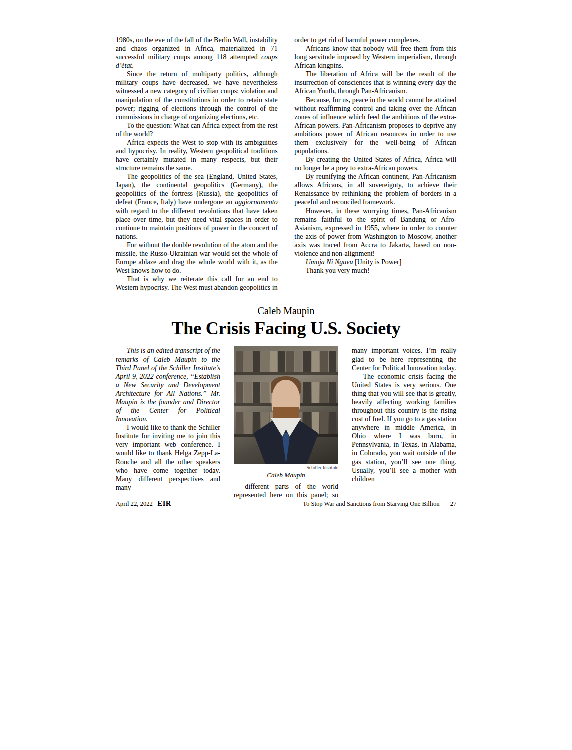1980s, on the eve of the fall of the Berlin Wall, instability and chaos organized in Africa, materialized in 71 successful military coups among 118 attempted coups d’état.
Since the return of multiparty politics, although military coups have decreased, we have nevertheless witnessed a new category of civilian coups: violation and manipulation of the constitutions in order to retain state power; rigging of elections through the control of the commissions in charge of organizing elections, etc.
To the question: What can Africa expect from the rest of the world?
Africa expects the West to stop with its ambiguities and hypocrisy. In reality, Western geopolitical traditions have certainly mutated in many respects, but their structure remains the same.
The geopolitics of the sea (England, United States, Japan), the continental geopolitics (Germany), the geopolitics of the fortress (Russia), the geopolitics of defeat (France, Italy) have undergone an aggiornamento with regard to the different revolutions that have taken place over time, but they need vital spaces in order to continue to maintain positions of power in the concert of nations.
For without the double revolution of the atom and the missile, the Russo-Ukrainian war would set the whole of Europe ablaze and drag the whole world with it, as the West knows how to do.
That is why we reiterate this call for an end to Western hypocrisy. The West must abandon geopolitics in order to get rid of harmful power complexes.
Africans know that nobody will free them from this long servitude imposed by Western imperialism, through African kingpins.
The liberation of Africa will be the result of the insurrection of consciences that is winning every day the African Youth, through Pan-Africanism.
Because, for us, peace in the world cannot be attained without reaffirming control and taking over the African zones of influence which feed the ambitions of the extra-African powers. Pan-Africanism proposes to deprive any ambitious power of African resources in order to use them exclusively for the well-being of African populations.
By creating the United States of Africa, Africa will no longer be a prey to extra-African powers.
By reunifying the African continent, Pan-Africanism allows Africans, in all sovereignty, to achieve their Renaissance by rethinking the problem of borders in a peaceful and reconciled framework.
However, in these worrying times, Pan-Africanism remains faithful to the spirit of Bandung or Afro-Asianism, expressed in 1955, where in order to counter the axis of power from Washington to Moscow, another axis was traced from Accra to Jakarta, based on non-violence and non-alignment!
Umoja Ni Nguvu [Unity is Power]
Thank you very much!
Caleb Maupin
The Crisis Facing U.S. Society
This is an edited transcript of the remarks of Caleb Maupin to the Third Panel of the Schiller Institute’s April 9, 2022 conference, “Establish a New Security and Development Architecture for All Nations.” Mr. Maupin is the founder and Director of the Center for Political Innovation.
I would like to thank the Schiller Institute for inviting me to join this very important web conference. I would like to thank Helga Zepp-La-Rouche and all the other speakers who have come together today. Many different perspectives and many
Schiller Institute
Caleb Maupin
different parts of the world represented here on this panel; so many important voices. I’m really glad to be here representing the Center for Political Innovation today.
The economic crisis facing the United States is very serious. One thing that you will see that is greatly, heavily affecting working families throughout this country is the rising cost of fuel. If you go to a gas station anywhere in middle America, in Ohio where I was born, in Pennsylvania, in Texas, in Alabama, in Colorado, you wait outside of the gas station, you’ll see one thing. Usually, you’ll see a mother with children
April 22, 2022 EIR
To Stop War and Sanctions from Starving One Billion 27